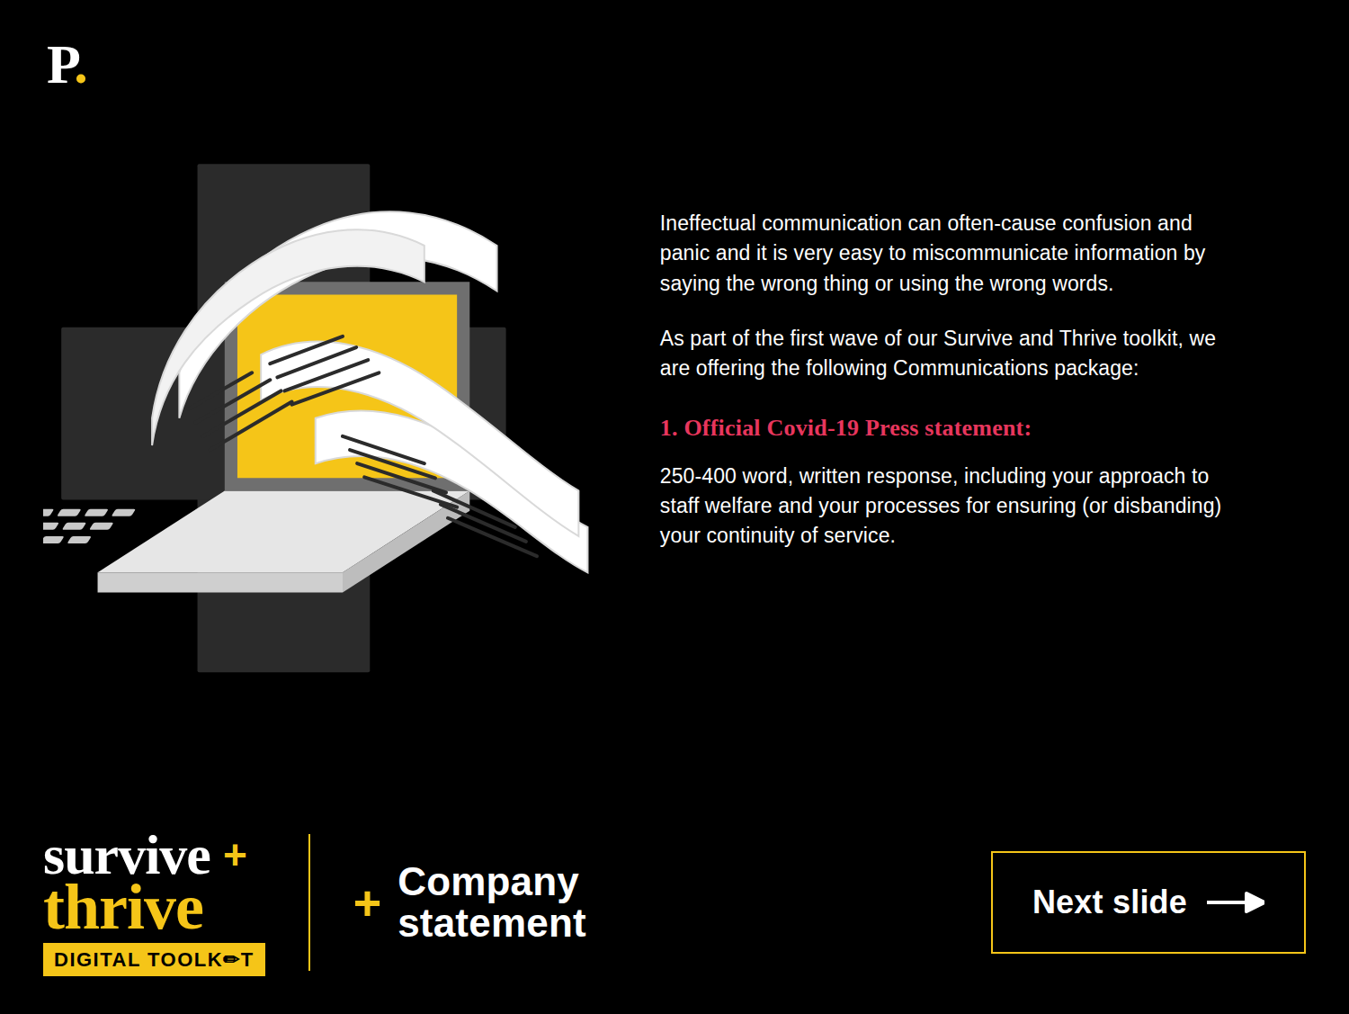P.
Ineffectual communication can often-cause confusion and panic and it is very easy to miscommunicate information by saying the wrong thing or using the wrong words.
As part of the first wave of our Survive and Thrive toolkit, we are offering the following Communications package:
1. Official Covid-19 Press statement:
250-400 word, written response, including your approach to staff welfare and your processes for ensuring (or disbanding) your continuity of service.
survive +
thrive
DIGITAL TOOLK✏T
+ Company
statement
Next slide